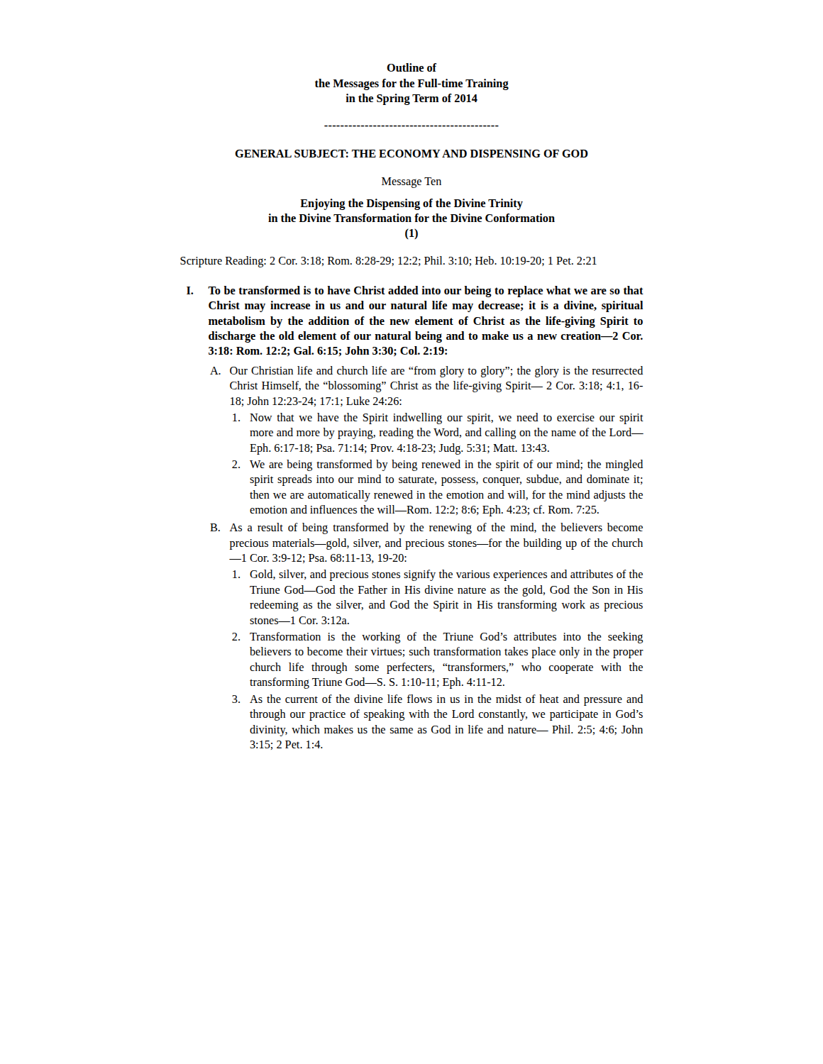Outline of the Messages for the Full-time Training in the Spring Term of 2014
-------------------------------------------
GENERAL SUBJECT: THE ECONOMY AND DISPENSING OF GOD
Message Ten
Enjoying the Dispensing of the Divine Trinity in the Divine Transformation for the Divine Conformation (1)
Scripture Reading: 2 Cor. 3:18; Rom. 8:28-29; 12:2; Phil. 3:10; Heb. 10:19-20; 1 Pet. 2:21
I.
To be transformed is to have Christ added into our being to replace what we are so that Christ may increase in us and our natural life may decrease; it is a divine, spiritual metabolism by the addition of the new element of Christ as the life-giving Spirit to discharge the old element of our natural being and to make us a new creation—2 Cor. 3:18: Rom. 12:2; Gal. 6:15; John 3:30; Col. 2:19:
A. Our Christian life and church life are “from glory to glory”; the glory is the resurrected Christ Himself, the “blossoming” Christ as the life-giving Spirit— 2 Cor. 3:18; 4:1, 16-18; John 12:23-24; 17:1; Luke 24:26:
1. Now that we have the Spirit indwelling our spirit, we need to exercise our spirit more and more by praying, reading the Word, and calling on the name of the Lord—Eph. 6:17-18; Psa. 71:14; Prov. 4:18-23; Judg. 5:31; Matt. 13:43.
2. We are being transformed by being renewed in the spirit of our mind; the mingled spirit spreads into our mind to saturate, possess, conquer, subdue, and dominate it; then we are automatically renewed in the emotion and will, for the mind adjusts the emotion and influences the will—Rom. 12:2; 8:6; Eph. 4:23; cf. Rom. 7:25.
B. As a result of being transformed by the renewing of the mind, the believers become precious materials—gold, silver, and precious stones—for the building up of the church—1 Cor. 3:9-12; Psa. 68:11-13, 19-20:
1. Gold, silver, and precious stones signify the various experiences and attri­butes of the Triune God—God the Father in His divine nature as the gold, God the Son in His redeeming as the silver, and God the Spirit in His trans­forming work as precious stones—1 Cor. 3:12a.
2. Transformation is the working of the Triune God’s attributes into the seek­ing believers to become their virtues; such transformation takes place only in the proper church life through some perfecters, “transformers,” who coop­erate with the transforming Triune God—S. S. 1:10-11; Eph. 4:11-12.
3. As the current of the divine life flows in us in the midst of heat and pressure and through our practice of speaking with the Lord constantly, we partici­pate in God’s divinity, which makes us the same as God in life and nature— Phil. 2:5; 4:6; John 3:15; 2 Pet. 1:4.